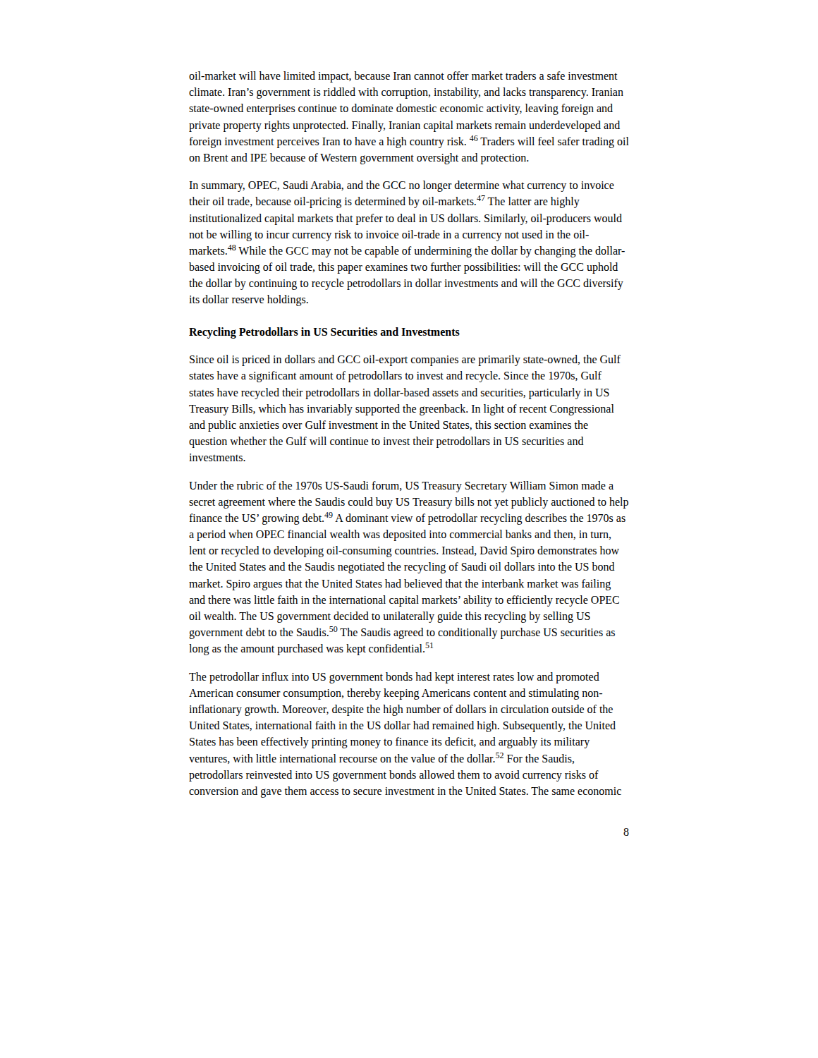oil-market will have limited impact, because Iran cannot offer market traders a safe investment climate. Iran’s government is riddled with corruption, instability, and lacks transparency. Iranian state-owned enterprises continue to dominate domestic economic activity, leaving foreign and private property rights unprotected. Finally, Iranian capital markets remain underdeveloped and foreign investment perceives Iran to have a high country risk. 46 Traders will feel safer trading oil on Brent and IPE because of Western government oversight and protection.
In summary, OPEC, Saudi Arabia, and the GCC no longer determine what currency to invoice their oil trade, because oil-pricing is determined by oil-markets.47 The latter are highly institutionalized capital markets that prefer to deal in US dollars. Similarly, oil-producers would not be willing to incur currency risk to invoice oil-trade in a currency not used in the oil-markets.48 While the GCC may not be capable of undermining the dollar by changing the dollar-based invoicing of oil trade, this paper examines two further possibilities: will the GCC uphold the dollar by continuing to recycle petrodollars in dollar investments and will the GCC diversify its dollar reserve holdings.
Recycling Petrodollars in US Securities and Investments
Since oil is priced in dollars and GCC oil-export companies are primarily state-owned, the Gulf states have a significant amount of petrodollars to invest and recycle. Since the 1970s, Gulf states have recycled their petrodollars in dollar-based assets and securities, particularly in US Treasury Bills, which has invariably supported the greenback. In light of recent Congressional and public anxieties over Gulf investment in the United States, this section examines the question whether the Gulf will continue to invest their petrodollars in US securities and investments.
Under the rubric of the 1970s US-Saudi forum, US Treasury Secretary William Simon made a secret agreement where the Saudis could buy US Treasury bills not yet publicly auctioned to help finance the US’ growing debt.49 A dominant view of petrodollar recycling describes the 1970s as a period when OPEC financial wealth was deposited into commercial banks and then, in turn, lent or recycled to developing oil-consuming countries. Instead, David Spiro demonstrates how the United States and the Saudis negotiated the recycling of Saudi oil dollars into the US bond market. Spiro argues that the United States had believed that the interbank market was failing and there was little faith in the international capital markets’ ability to efficiently recycle OPEC oil wealth. The US government decided to unilaterally guide this recycling by selling US government debt to the Saudis.50 The Saudis agreed to conditionally purchase US securities as long as the amount purchased was kept confidential.51
The petrodollar influx into US government bonds had kept interest rates low and promoted American consumer consumption, thereby keeping Americans content and stimulating non-inflationary growth. Moreover, despite the high number of dollars in circulation outside of the United States, international faith in the US dollar had remained high. Subsequently, the United States has been effectively printing money to finance its deficit, and arguably its military ventures, with little international recourse on the value of the dollar.52 For the Saudis, petrodollars reinvested into US government bonds allowed them to avoid currency risks of conversion and gave them access to secure investment in the United States. The same economic
8